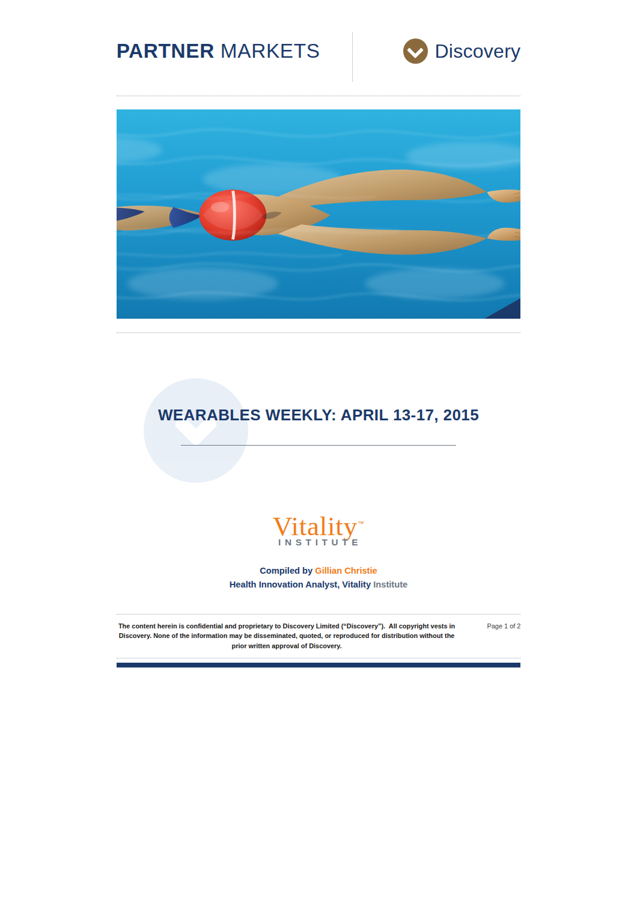PARTNER MARKETS
Discovery
WEARABLES WEEKLY: APRIL 13-17, 2015
Vitality™
INSTITUTE
Compiled by Gillian Christie
Health Innovation Analyst, Vitality Institute
The content herein is confidential and proprietary to Discovery Limited (“Discovery”). All copyright vests in Discovery. None of the information may be disseminated, quoted, or reproduced for distribution without the prior written approval of Discovery.
Page 1 of 2